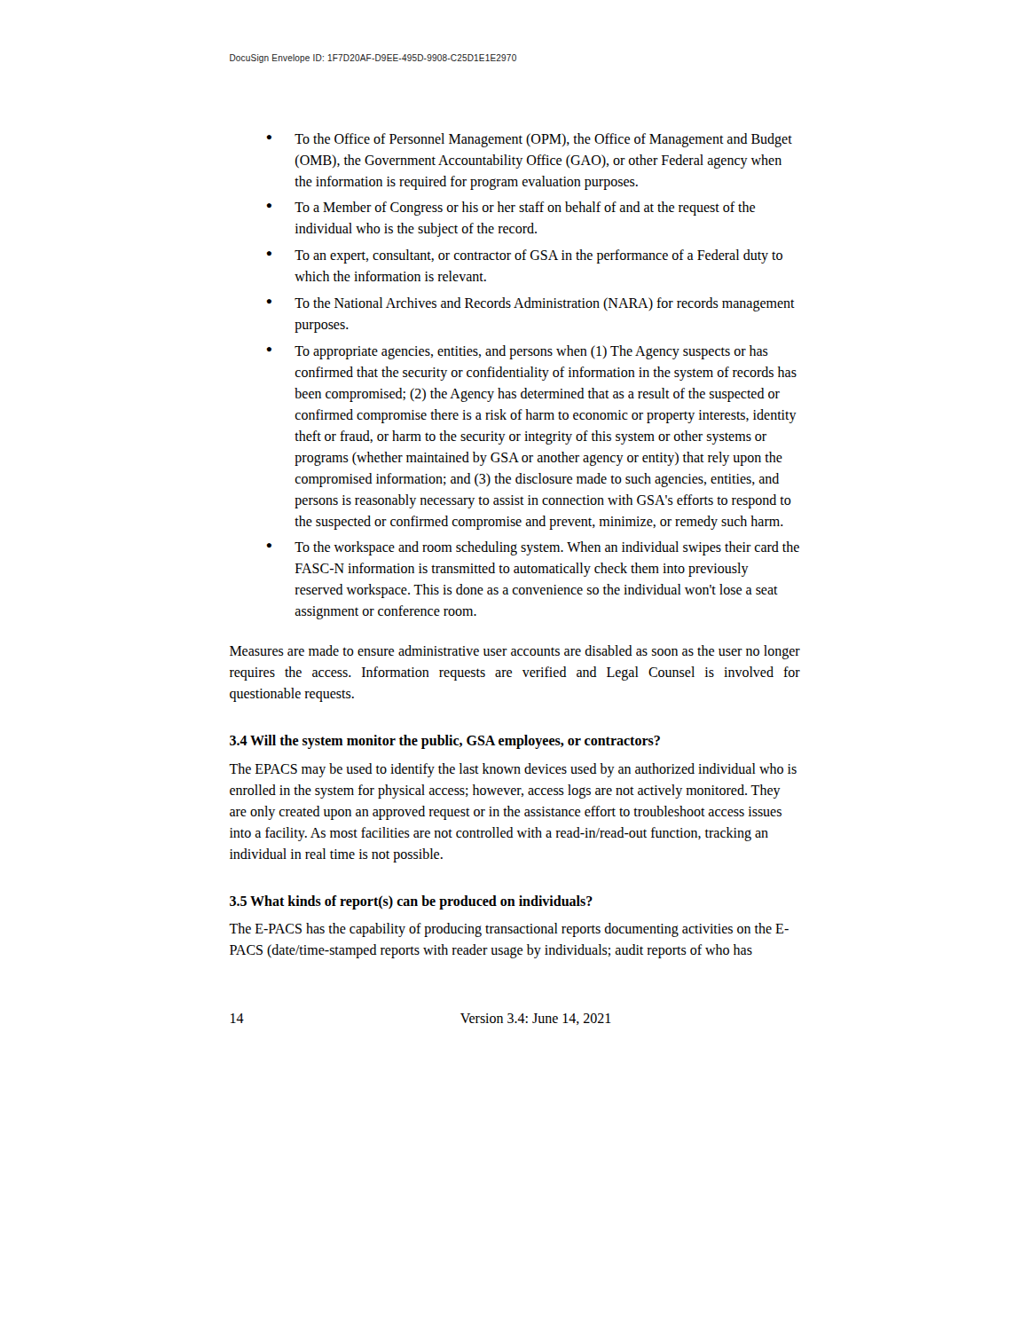DocuSign Envelope ID: 1F7D20AF-D9EE-495D-9908-C25D1E1E2970
To the Office of Personnel Management (OPM), the Office of Management and Budget (OMB), the Government Accountability Office (GAO), or other Federal agency when the information is required for program evaluation purposes.
To a Member of Congress or his or her staff on behalf of and at the request of the individual who is the subject of the record.
To an expert, consultant, or contractor of GSA in the performance of a Federal duty to which the information is relevant.
To the National Archives and Records Administration (NARA) for records management purposes.
To appropriate agencies, entities, and persons when (1) The Agency suspects or has confirmed that the security or confidentiality of information in the system of records has been compromised; (2) the Agency has determined that as a result of the suspected or confirmed compromise there is a risk of harm to economic or property interests, identity theft or fraud, or harm to the security or integrity of this system or other systems or programs (whether maintained by GSA or another agency or entity) that rely upon the compromised information; and (3) the disclosure made to such agencies, entities, and persons is reasonably necessary to assist in connection with GSA's efforts to respond to the suspected or confirmed compromise and prevent, minimize, or remedy such harm.
To the workspace and room scheduling system. When an individual swipes their card the FASC-N information is transmitted to automatically check them into previously reserved workspace. This is done as a convenience so the individual won't lose a seat assignment or conference room.
Measures are made to ensure administrative user accounts are disabled as soon as the user no longer requires the access. Information requests are verified and Legal Counsel is involved for questionable requests.
3.4 Will the system monitor the public, GSA employees, or contractors?
The EPACS may be used to identify the last known devices used by an authorized individual who is enrolled in the system for physical access; however, access logs are not actively monitored. They are only created upon an approved request or in the assistance effort to troubleshoot access issues into a facility. As most facilities are not controlled with a read-in/read-out function, tracking an individual in real time is not possible.
3.5 What kinds of report(s) can be produced on individuals?
The E-PACS has the capability of producing transactional reports documenting activities on the E-PACS (date/time-stamped reports with reader usage by individuals; audit reports of who has
14 Version 3.4: June 14, 2021